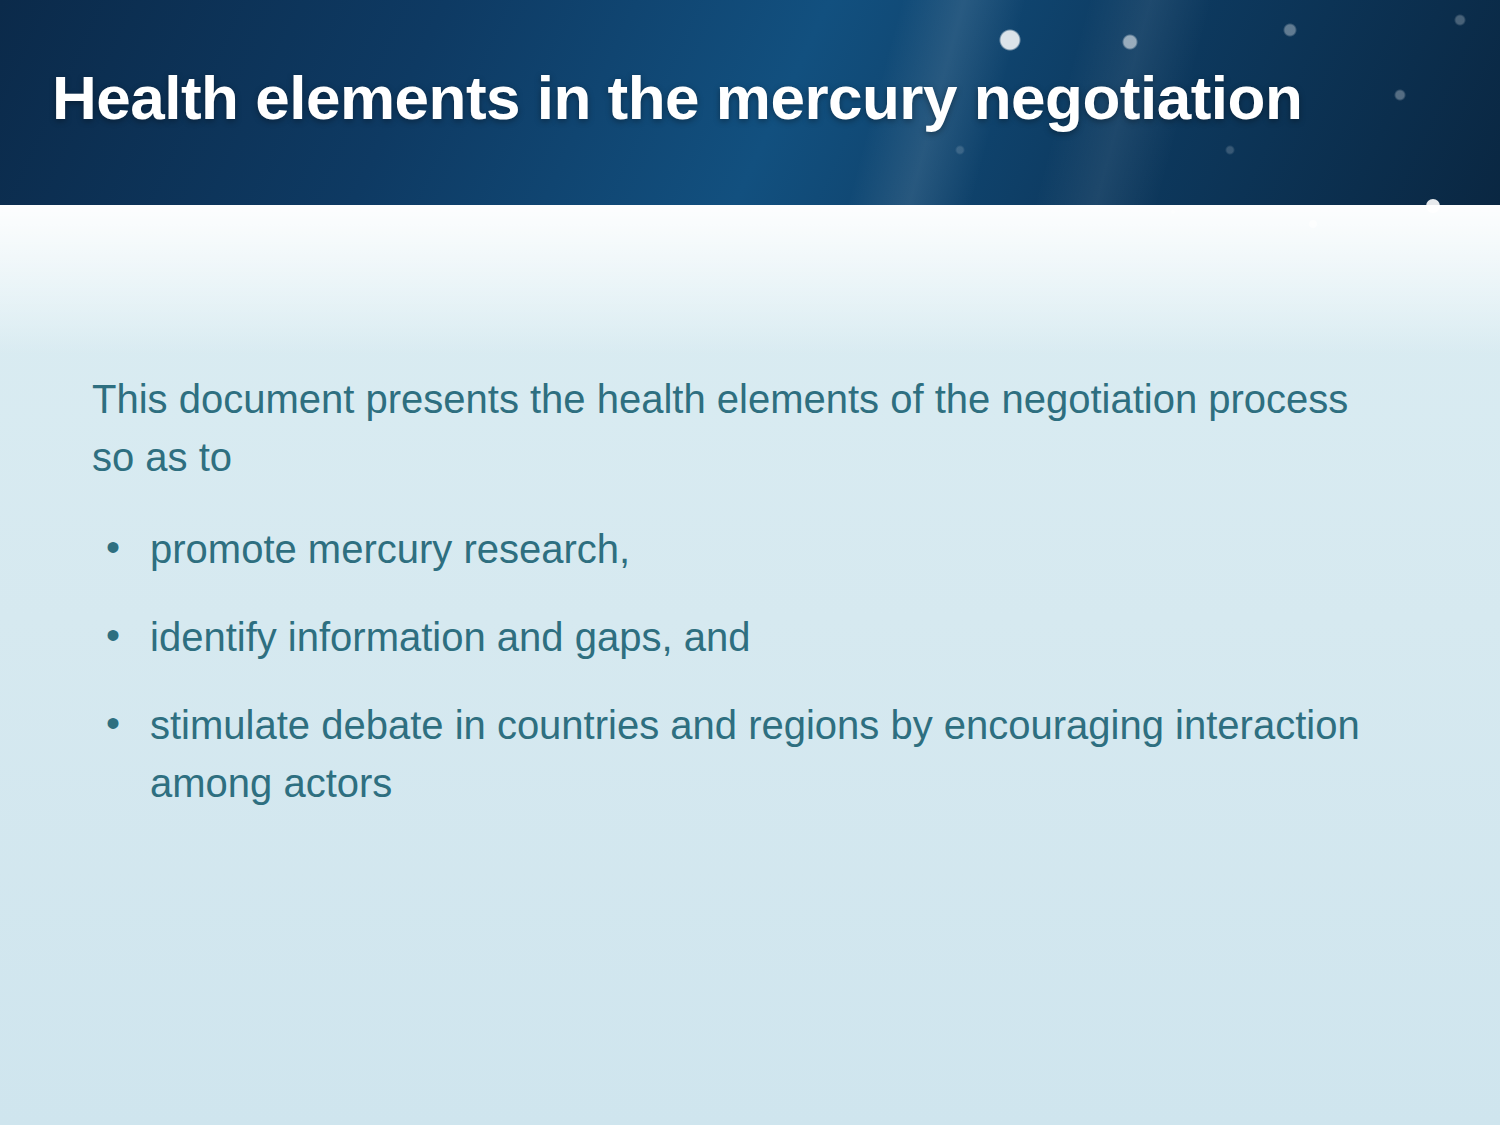Health elements in the mercury negotiation
This document presents the health elements of the negotiation process so as to
promote mercury research,
identify information and gaps, and
stimulate debate in countries and regions by encouraging interaction among actors